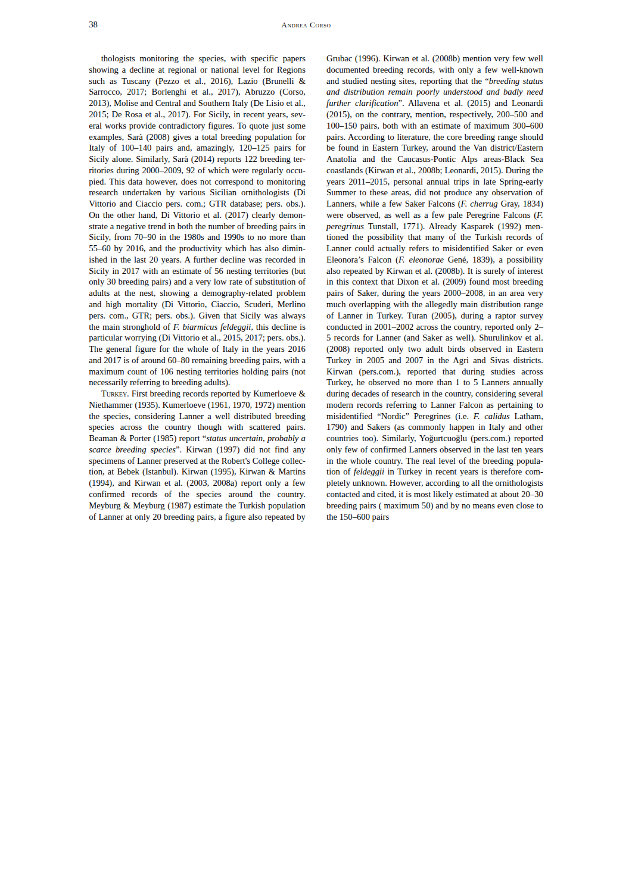38 Andrea Corso
thologists monitoring the species, with specific papers showing a decline at regional or national level for Regions such as Tuscany (Pezzo et al., 2016), Lazio (Brunelli & Sarrocco, 2017; Borlenghi et al., 2017), Abruzzo (Corso, 2013), Molise and Central and Southern Italy (De Lisio et al., 2015; De Rosa et al., 2017). For Sicily, in recent years, several works provide contradictory figures. To quote just some examples, Sarà (2008) gives a total breeding population for Italy of 100–140 pairs and, amazingly, 120–125 pairs for Sicily alone. Similarly, Sarà (2014) reports 122 breeding territories during 2000–2009, 92 of which were regularly occupied. This data however, does not correspond to monitoring research undertaken by various Sicilian ornithologists (Di Vittorio and Ciaccio pers. com.; GTR database; pers. obs.). On the other hand, Di Vittorio et al. (2017) clearly demonstrate a negative trend in both the number of breeding pairs in Sicily, from 70–90 in the 1980s and 1990s to no more than 55–60 by 2016, and the productivity which has also diminished in the last 20 years. A further decline was recorded in Sicily in 2017 with an estimate of 56 nesting territories (but only 30 breeding pairs) and a very low rate of substitution of adults at the nest, showing a demography-related problem and high mortality (Di Vittorio, Ciaccio, Scuderi, Merlino pers. com., GTR; pers. obs.). Given that Sicily was always the main stronghold of F. biarmicus feldeggii, this decline is particular worrying (Di Vittorio et al., 2015, 2017; pers. obs.). The general figure for the whole of Italy in the years 2016 and 2017 is of around 60–80 remaining breeding pairs, with a maximum count of 106 nesting territories holding pairs (not necessarily referring to breeding adults).
Turkey. First breeding records reported by Kumerloeve & Niethammer (1935). Kumerloeve (1961, 1970, 1972) mention the species, considering Lanner a well distributed breeding species across the country though with scattered pairs. Beaman & Porter (1985) report “status uncertain, probably a scarce breeding species”. Kirwan (1997) did not find any specimens of Lanner preserved at the Robert's College collection, at Bebek (Istanbul). Kirwan (1995), Kirwan & Martins (1994), and Kirwan et al. (2003, 2008a) report only a few confirmed records of the species around the country. Meyburg & Meyburg (1987) estimate the Turkish population of Lanner at only 20 breeding pairs, a figure also repeated by Grubac (1996). Kirwan et al. (2008b) mention very few well documented breeding records, with only a few well-known and studied nesting sites, reporting that the “breeding status and distribution remain poorly understood and badly need further clarification”. Allavena et al. (2015) and Leonardi (2015), on the contrary, mention, respectively, 200–500 and 100–150 pairs, both with an estimate of maximum 300–600 pairs. According to literature, the core breeding range should be found in Eastern Turkey, around the Van district/Eastern Anatolia and the Caucasus-Pontic Alps areas-Black Sea coastlands (Kirwan et al., 2008b; Leonardi, 2015). During the years 2011–2015, personal annual trips in late Spring-early Summer to these areas, did not produce any observation of Lanners, while a few Saker Falcons (F. cherrug Gray, 1834) were observed, as well as a few pale Peregrine Falcons (F. peregrinus Tunstall, 1771). Already Kasparek (1992) mentioned the possibility that many of the Turkish records of Lanner could actually refers to misidentified Saker or even Eleonora’s Falcon (F. eleonorae Gené, 1839), a possibility also repeated by Kirwan et al. (2008b). It is surely of interest in this context that Dixon et al. (2009) found most breeding pairs of Saker, during the years 2000–2008, in an area very much overlapping with the allegedly main distribution range of Lanner in Turkey. Turan (2005), during a raptor survey conducted in 2001–2002 across the country, reported only 2–5 records for Lanner (and Saker as well). Shurulinkov et al. (2008) reported only two adult birds observed in Eastern Turkey in 2005 and 2007 in the Agri and Sivas districts. Kirwan (pers.com.), reported that during studies across Turkey, he observed no more than 1 to 5 Lanners annually during decades of research in the country, considering several modern records referring to Lanner Falcon as pertaining to misidentified “Nordic” Peregrines (i.e. F. calidus Latham, 1790) and Sakers (as commonly happen in Italy and other countries too). Similarly, Yoğurtcuoğlu (pers.com.) reported only few of confirmed Lanners observed in the last ten years in the whole country. The real level of the breeding population of feldeggii in Turkey in recent years is therefore completely unknown. However, according to all the ornithologists contacted and cited, it is most likely estimated at about 20–30 breeding pairs ( maximum 50) and by no means even close to the 150–600 pairs